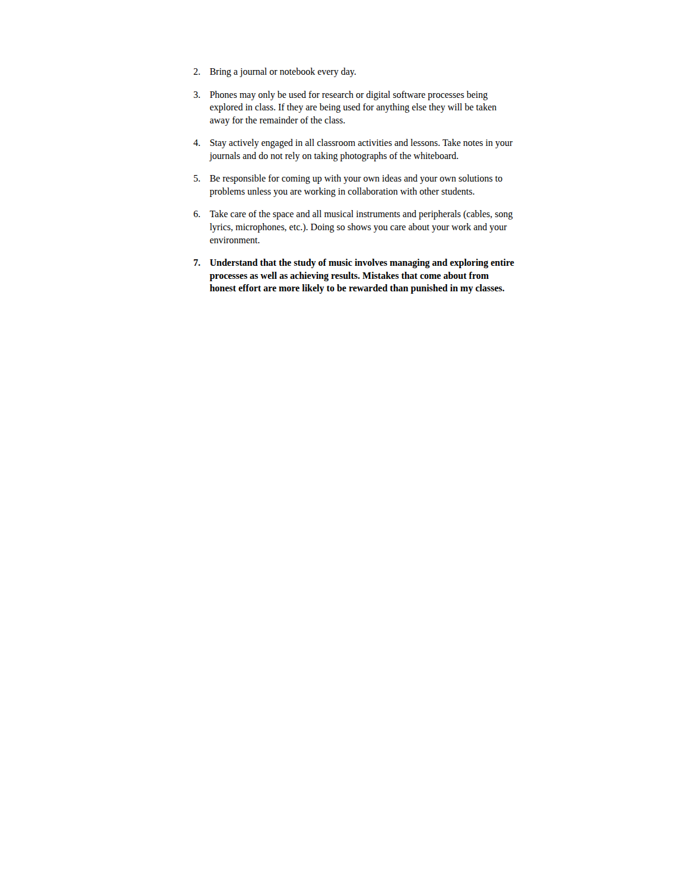Bring a journal or notebook every day.
Phones may only be used for research or digital software processes being explored in class. If they are being used for anything else they will be taken away for the remainder of the class.
Stay actively engaged in all classroom activities and lessons. Take notes in your journals and do not rely on taking photographs of the whiteboard.
Be responsible for coming up with your own ideas and your own solutions to problems unless you are working in collaboration with other students.
Take care of the space and all musical instruments and peripherals (cables, song lyrics, microphones, etc.). Doing so shows you care about your work and your environment.
Understand that the study of music involves managing and exploring entire processes as well as achieving results. Mistakes that come about from honest effort are more likely to be rewarded than punished in my classes.